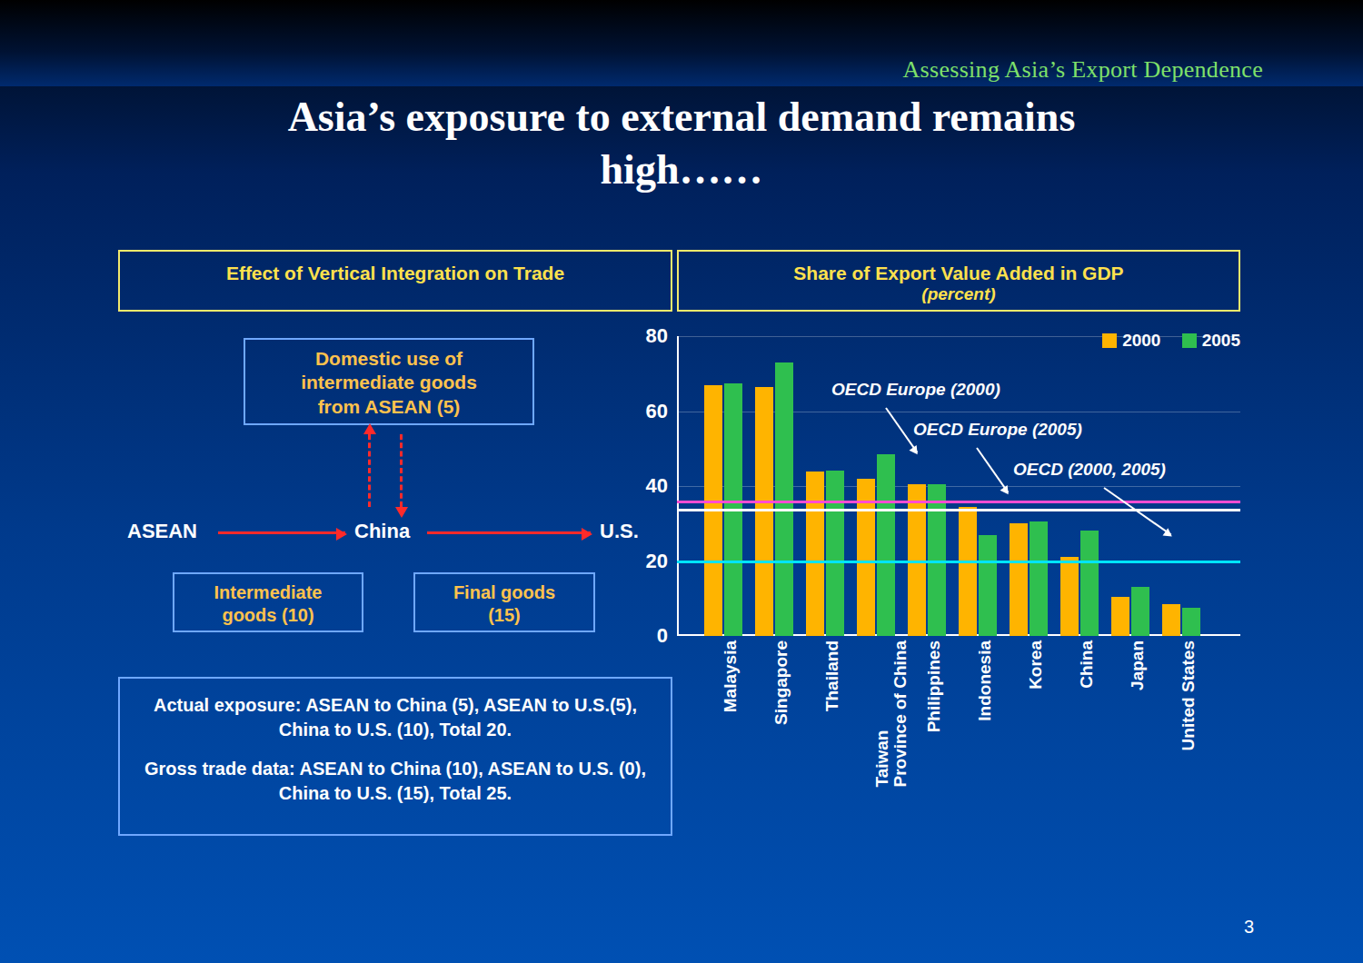Assessing Asia’s Export Dependence
Asia’s exposure to external demand remains
high……
Effect of Vertical Integration on Trade
Share of Export Value Added in GDP(percent)
Domestic use of
intermediate goods
from ASEAN (5)
ASEAN
China
U.S.
Intermediate
goods (10)
Final goods
(15)
Actual exposure: ASEAN to China (5), ASEAN to U.S.(5), China to U.S. (10), Total 20.
Gross trade data: ASEAN to China (10), ASEAN to U.S. (0), China to U.S. (15), Total 25.
80
60
40
20
0
2000 2005
OECD Europe (2000)
OECD Europe (2005)
OECD (2000, 2005)
Malaysia
Singapore
Thailand
Taiwan
Province of China
Philippines
Indonesia
Korea
China
Japan
United States
3